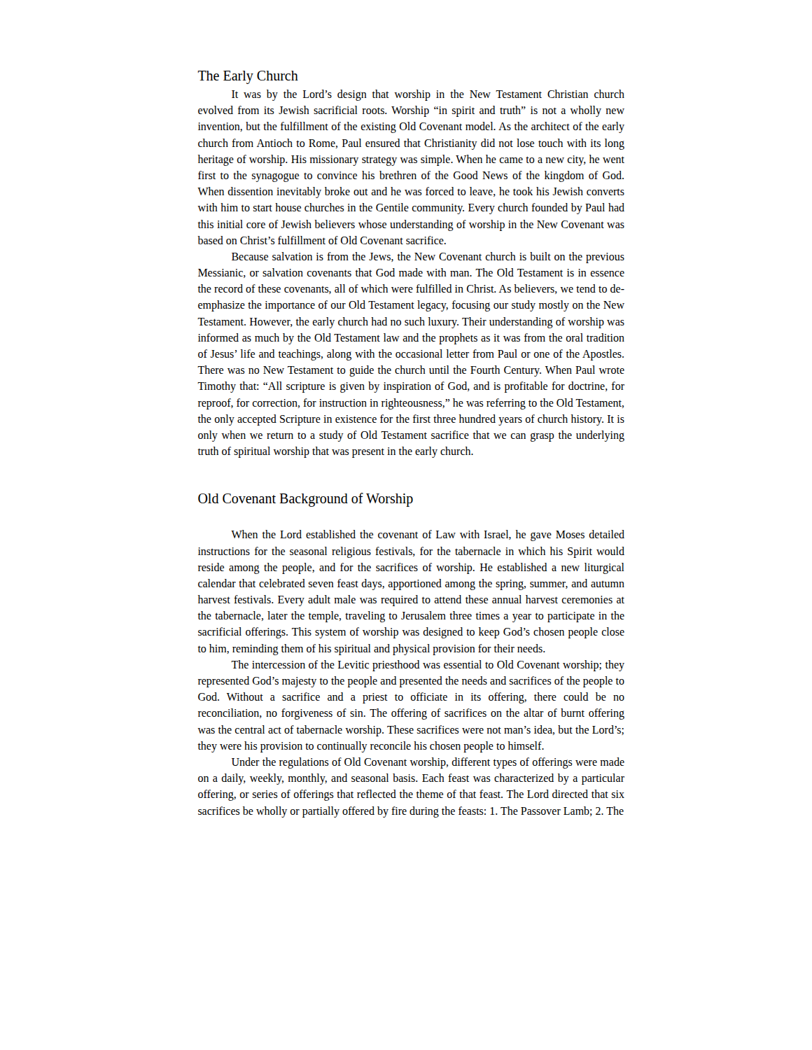The Early Church
It was by the Lord’s design that worship in the New Testament Christian church evolved from its Jewish sacrificial roots. Worship “in spirit and truth” is not a wholly new invention, but the fulfillment of the existing Old Covenant model. As the architect of the early church from Antioch to Rome, Paul ensured that Christianity did not lose touch with its long heritage of worship. His missionary strategy was simple. When he came to a new city, he went first to the synagogue to convince his brethren of the Good News of the kingdom of God. When dissention inevitably broke out and he was forced to leave, he took his Jewish converts with him to start house churches in the Gentile community. Every church founded by Paul had this initial core of Jewish believers whose understanding of worship in the New Covenant was based on Christ’s fulfillment of Old Covenant sacrifice.
Because salvation is from the Jews, the New Covenant church is built on the previous Messianic, or salvation covenants that God made with man. The Old Testament is in essence the record of these covenants, all of which were fulfilled in Christ. As believers, we tend to de-emphasize the importance of our Old Testament legacy, focusing our study mostly on the New Testament. However, the early church had no such luxury. Their understanding of worship was informed as much by the Old Testament law and the prophets as it was from the oral tradition of Jesus’ life and teachings, along with the occasional letter from Paul or one of the Apostles. There was no New Testament to guide the church until the Fourth Century. When Paul wrote Timothy that: “All scripture is given by inspiration of God, and is profitable for doctrine, for reproof, for correction, for instruction in righteousness,” he was referring to the Old Testament, the only accepted Scripture in existence for the first three hundred years of church history. It is only when we return to a study of Old Testament sacrifice that we can grasp the underlying truth of spiritual worship that was present in the early church.
Old Covenant Background of Worship
When the Lord established the covenant of Law with Israel, he gave Moses detailed instructions for the seasonal religious festivals, for the tabernacle in which his Spirit would reside among the people, and for the sacrifices of worship. He established a new liturgical calendar that celebrated seven feast days, apportioned among the spring, summer, and autumn harvest festivals. Every adult male was required to attend these annual harvest ceremonies at the tabernacle, later the temple, traveling to Jerusalem three times a year to participate in the sacrificial offerings. This system of worship was designed to keep God’s chosen people close to him, reminding them of his spiritual and physical provision for their needs.
The intercession of the Levitic priesthood was essential to Old Covenant worship; they represented God’s majesty to the people and presented the needs and sacrifices of the people to God. Without a sacrifice and a priest to officiate in its offering, there could be no reconciliation, no forgiveness of sin. The offering of sacrifices on the altar of burnt offering was the central act of tabernacle worship. These sacrifices were not man’s idea, but the Lord’s; they were his provision to continually reconcile his chosen people to himself.
Under the regulations of Old Covenant worship, different types of offerings were made on a daily, weekly, monthly, and seasonal basis. Each feast was characterized by a particular offering, or series of offerings that reflected the theme of that feast. The Lord directed that six sacrifices be wholly or partially offered by fire during the feasts: 1. The Passover Lamb; 2. The